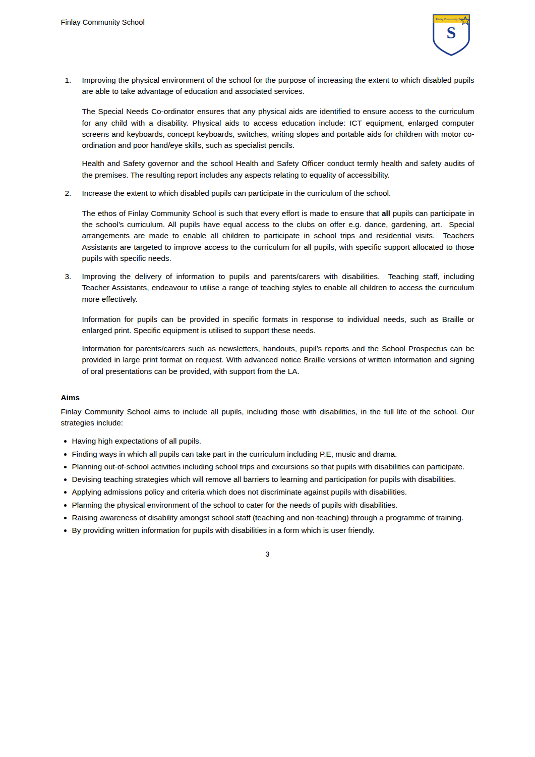Finlay Community School
S Finlay Community School
Improving the physical environment of the school for the purpose of increasing the extent to which disabled pupils are able to take advantage of education and associated services.
The Special Needs Co-ordinator ensures that any physical aids are identified to ensure access to the curriculum for any child with a disability. Physical aids to access education include: ICT equipment, enlarged computer screens and keyboards, concept keyboards, switches, writing slopes and portable aids for children with motor co-ordination and poor hand/eye skills, such as specialist pencils.
Health and Safety governor and the school Health and Safety Officer conduct termly health and safety audits of the premises. The resulting report includes any aspects relating to equality of accessibility.
Increase the extent to which disabled pupils can participate in the curriculum of the school.
The ethos of Finlay Community School is such that every effort is made to ensure that all pupils can participate in the school’s curriculum. All pupils have equal access to the clubs on offer e.g. dance, gardening, art. Special arrangements are made to enable all children to participate in school trips and residential visits. Teachers Assistants are targeted to improve access to the curriculum for all pupils, with specific support allocated to those pupils with specific needs.
Improving the delivery of information to pupils and parents/carers with disabilities. Teaching staff, including Teacher Assistants, endeavour to utilise a range of teaching styles to enable all children to access the curriculum more effectively.
Information for pupils can be provided in specific formats in response to individual needs, such as Braille or enlarged print. Specific equipment is utilised to support these needs.
Information for parents/carers such as newsletters, handouts, pupil’s reports and the School Prospectus can be provided in large print format on request. With advanced notice Braille versions of written information and signing of oral presentations can be provided, with support from the LA.
Aims
Finlay Community School aims to include all pupils, including those with disabilities, in the full life of the school. Our strategies include:
Having high expectations of all pupils.
Finding ways in which all pupils can take part in the curriculum including P.E, music and drama.
Planning out-of-school activities including school trips and excursions so that pupils with disabilities can participate.
Devising teaching strategies which will remove all barriers to learning and participation for pupils with disabilities.
Applying admissions policy and criteria which does not discriminate against pupils with disabilities.
Planning the physical environment of the school to cater for the needs of pupils with disabilities.
Raising awareness of disability amongst school staff (teaching and non-teaching) through a programme of training.
By providing written information for pupils with disabilities in a form which is user friendly.
3